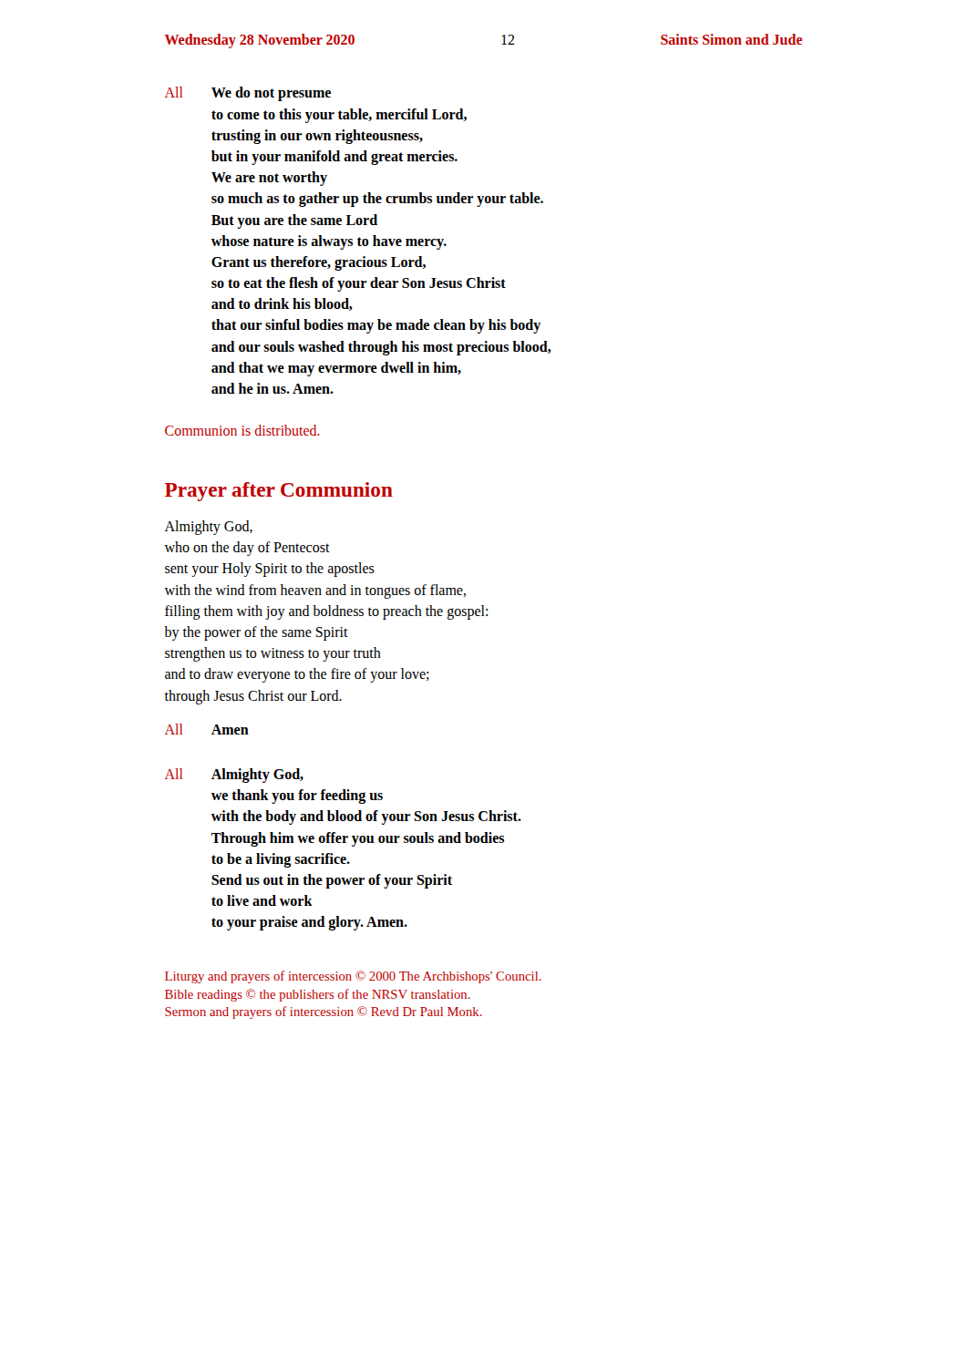Wednesday 28 November 2020 12 Saints Simon and Jude
All
We do not presume
to come to this your table, merciful Lord,
trusting in our own righteousness,
but in your manifold and great mercies.
We are not worthy
so much as to gather up the crumbs under your table.
But you are the same Lord
whose nature is always to have mercy.
Grant us therefore, gracious Lord,
so to eat the flesh of your dear Son Jesus Christ
and to drink his blood,
that our sinful bodies may be made clean by his body
and our souls washed through his most precious blood,
and that we may evermore dwell in him,
and he in us. Amen.
Communion is distributed.
Prayer after Communion
Almighty God,
who on the day of Pentecost
sent your Holy Spirit to the apostles
with the wind from heaven and in tongues of flame,
filling them with joy and boldness to preach the gospel:
by the power of the same Spirit
strengthen us to witness to your truth
and to draw everyone to the fire of your love;
through Jesus Christ our Lord.
All Amen
All
Almighty God,
we thank you for feeding us
with the body and blood of your Son Jesus Christ.
Through him we offer you our souls and bodies
to be a living sacrifice.
Send us out in the power of your Spirit
to live and work
to your praise and glory. Amen.
Liturgy and prayers of intercession © 2000 The Archbishops' Council.
Bible readings © the publishers of the NRSV translation.
Sermon and prayers of intercession © Revd Dr Paul Monk.